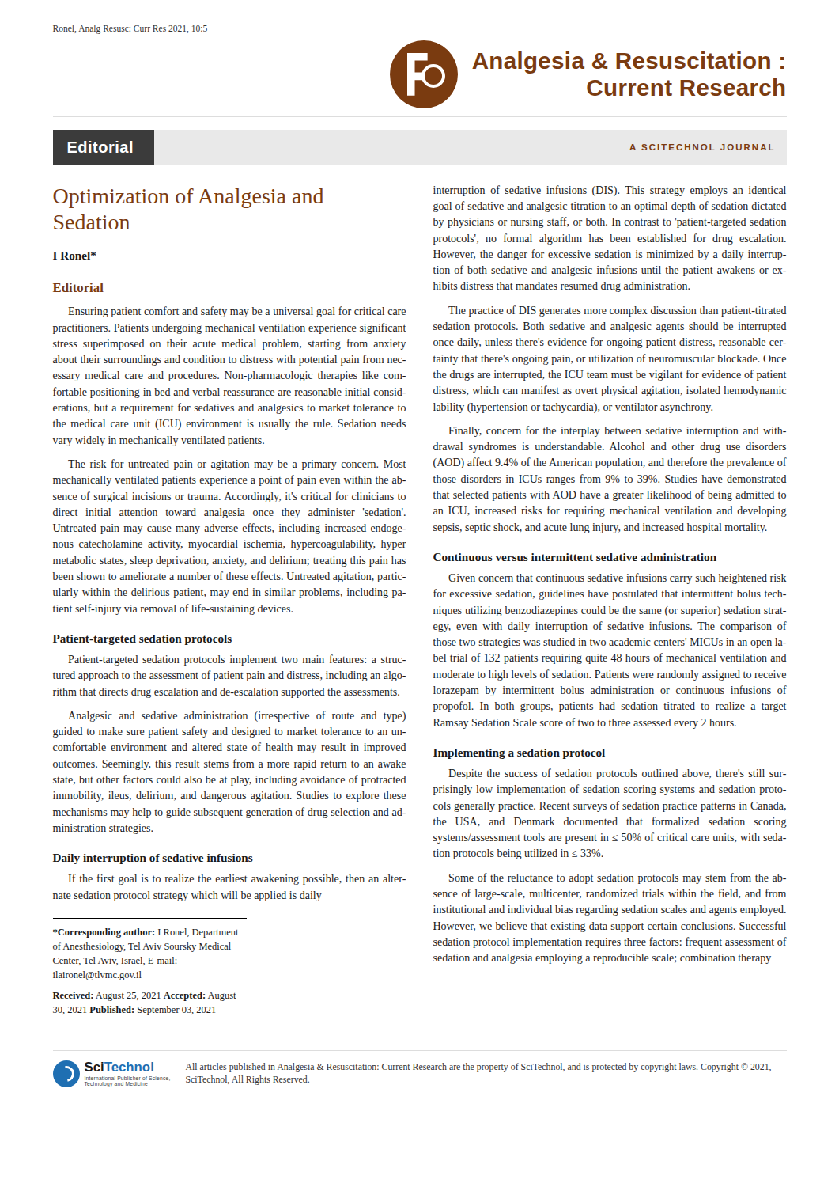Ronel, Analg Resusc: Curr Res 2021, 10:5
Analgesia & Resuscitation :
Current Research
Editorial
A SCITECHNOL JOURNAL
Optimization of Analgesia and Sedation
I Ronel*
Editorial
Ensuring patient comfort and safety may be a universal goal for critical care practitioners. Patients undergoing mechanical ventilation experience significant stress superimposed on their acute medical problem, starting from anxiety about their surroundings and condition to distress with potential pain from necessary medical care and procedures. Non-pharmacologic therapies like comfortable positioning in bed and verbal reassurance are reasonable initial considerations, but a requirement for sedatives and analgesics to market tolerance to the medical care unit (ICU) environment is usually the rule. Sedation needs vary widely in mechanically ventilated patients.
The risk for untreated pain or agitation may be a primary concern. Most mechanically ventilated patients experience a point of pain even within the absence of surgical incisions or trauma. Accordingly, it's critical for clinicians to direct initial attention toward analgesia once they administer 'sedation'. Untreated pain may cause many adverse effects, including increased endogenous catecholamine activity, myocardial ischemia, hypercoagulability, hyper metabolic states, sleep deprivation, anxiety, and delirium; treating this pain has been shown to ameliorate a number of these effects. Untreated agitation, particularly within the delirious patient, may end in similar problems, including patient self-injury via removal of life-sustaining devices.
Patient-targeted sedation protocols
Patient-targeted sedation protocols implement two main features: a structured approach to the assessment of patient pain and distress, including an algorithm that directs drug escalation and de-escalation supported the assessments.
Analgesic and sedative administration (irrespective of route and type) guided to make sure patient safety and designed to market tolerance to an uncomfortable environment and altered state of health may result in improved outcomes. Seemingly, this result stems from a more rapid return to an awake state, but other factors could also be at play, including avoidance of protracted immobility, ileus, delirium, and dangerous agitation. Studies to explore these mechanisms may help to guide subsequent generation of drug selection and administration strategies.
Daily interruption of sedative infusions
If the first goal is to realize the earliest awakening possible, then an alternate sedation protocol strategy which will be applied is daily
*Corresponding author: I Ronel, Department of Anesthesiology, Tel Aviv Soursky Medical Center, Tel Aviv, Israel, E-mail: ilaironel@tlvmc.gov.il
Received: August 25, 2021 Accepted: August 30, 2021 Published: September 03, 2021
interruption of sedative infusions (DIS). This strategy employs an identical goal of sedative and analgesic titration to an optimal depth of sedation dictated by physicians or nursing staff, or both. In contrast to 'patient-targeted sedation protocols', no formal algorithm has been established for drug escalation. However, the danger for excessive sedation is minimized by a daily interruption of both sedative and analgesic infusions until the patient awakens or exhibits distress that mandates resumed drug administration.
The practice of DIS generates more complex discussion than patient-titrated sedation protocols. Both sedative and analgesic agents should be interrupted once daily, unless there's evidence for ongoing patient distress, reasonable certainty that there's ongoing pain, or utilization of neuromuscular blockade. Once the drugs are interrupted, the ICU team must be vigilant for evidence of patient distress, which can manifest as overt physical agitation, isolated hemodynamic lability (hypertension or tachycardia), or ventilator asynchrony.
Finally, concern for the interplay between sedative interruption and withdrawal syndromes is understandable. Alcohol and other drug use disorders (AOD) affect 9.4% of the American population, and therefore the prevalence of those disorders in ICUs ranges from 9% to 39%. Studies have demonstrated that selected patients with AOD have a greater likelihood of being admitted to an ICU, increased risks for requiring mechanical ventilation and developing sepsis, septic shock, and acute lung injury, and increased hospital mortality.
Continuous versus intermittent sedative administration
Given concern that continuous sedative infusions carry such heightened risk for excessive sedation, guidelines have postulated that intermittent bolus techniques utilizing benzodiazepines could be the same (or superior) sedation strategy, even with daily interruption of sedative infusions. The comparison of those two strategies was studied in two academic centers' MICUs in an open label trial of 132 patients requiring quite 48 hours of mechanical ventilation and moderate to high levels of sedation. Patients were randomly assigned to receive lorazepam by intermittent bolus administration or continuous infusions of propofol. In both groups, patients had sedation titrated to realize a target Ramsay Sedation Scale score of two to three assessed every 2 hours.
Implementing a sedation protocol
Despite the success of sedation protocols outlined above, there's still surprisingly low implementation of sedation scoring systems and sedation protocols generally practice. Recent surveys of sedation practice patterns in Canada, the USA, and Denmark documented that formalized sedation scoring systems/assessment tools are present in ≤ 50% of critical care units, with sedation protocols being utilized in ≤ 33%.
Some of the reluctance to adopt sedation protocols may stem from the absence of large-scale, multicenter, randomized trials within the field, and from institutional and individual bias regarding sedation scales and agents employed. However, we believe that existing data support certain conclusions. Successful sedation protocol implementation requires three factors: frequent assessment of sedation and analgesia employing a reproducible scale; combination therapy
SciTechnol
International Publisher of Science,
Technology and Medicine
All articles published in Analgesia & Resuscitation: Current Research are the property of SciTechnol, and is protected by copyright laws. Copyright © 2021, SciTechnol, All Rights Reserved.